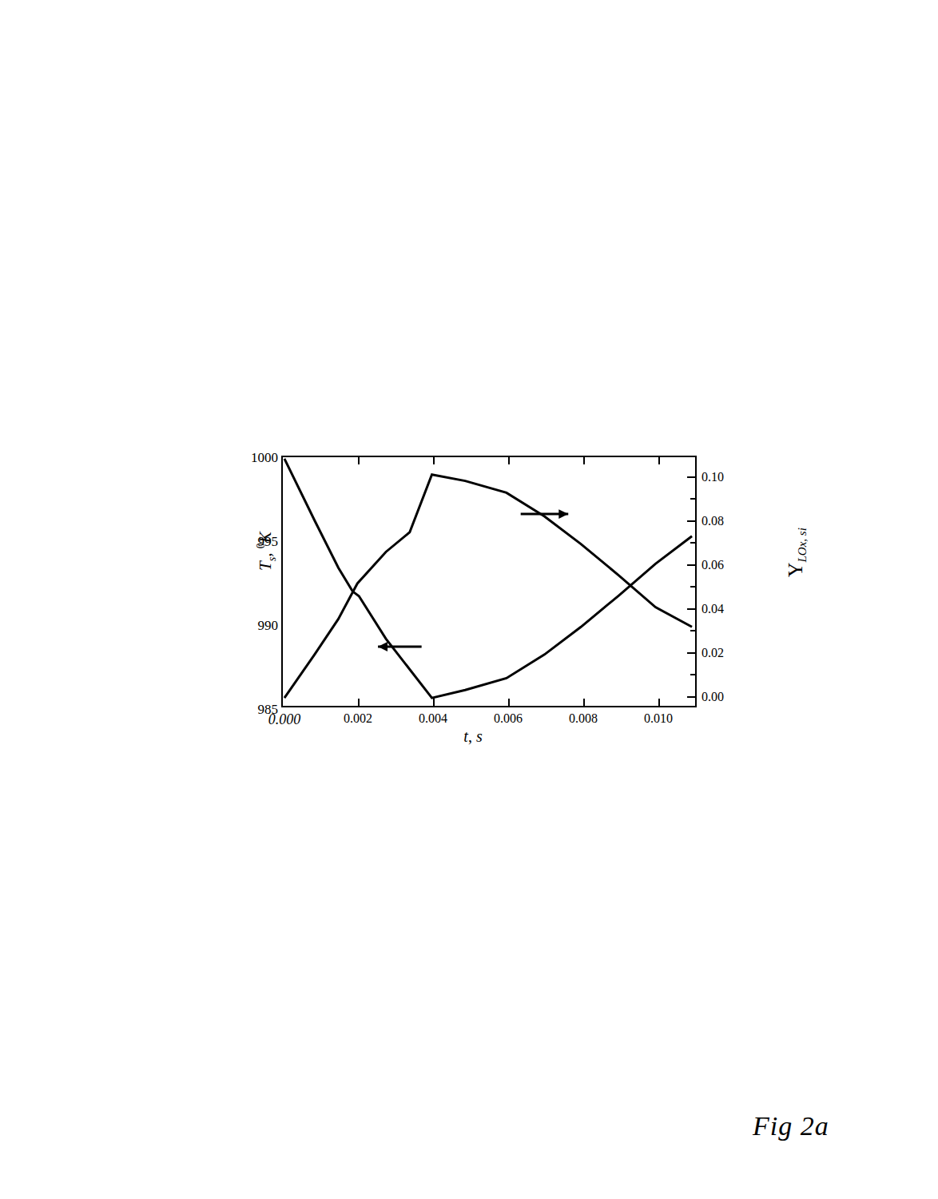Ts, 0 K
YLOx, si
1000
995
990
985
0.10
0.08
0.06
0.04
0.02
0.00
0.000
0.002
0.004
0.006
0.008
0.010
t, s
Fig 2a